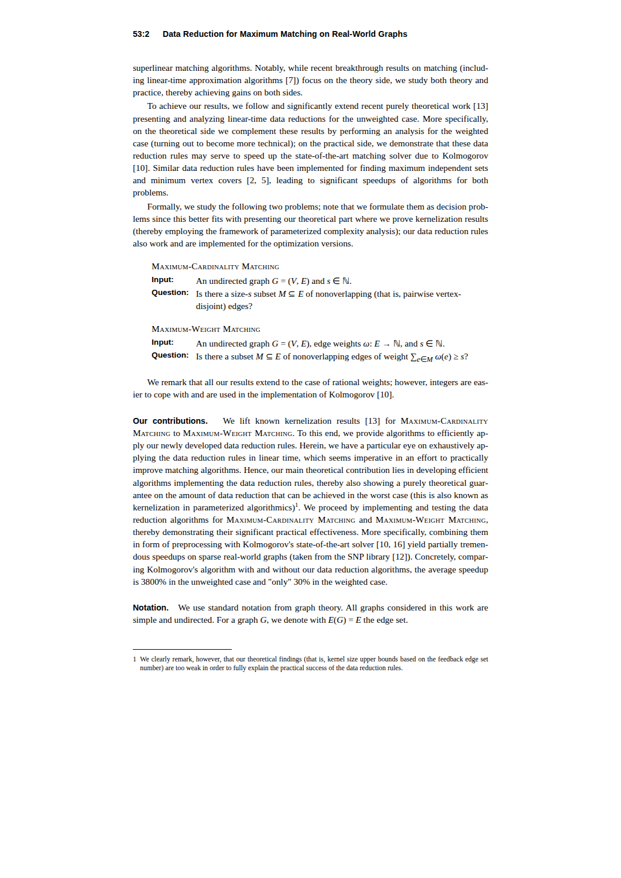53:2 Data Reduction for Maximum Matching on Real-World Graphs
superlinear matching algorithms. Notably, while recent breakthrough results on matching (including linear-time approximation algorithms [7]) focus on the theory side, we study both theory and practice, thereby achieving gains on both sides.
To achieve our results, we follow and significantly extend recent purely theoretical work [13] presenting and analyzing linear-time data reductions for the unweighted case. More specifically, on the theoretical side we complement these results by performing an analysis for the weighted case (turning out to become more technical); on the practical side, we demonstrate that these data reduction rules may serve to speed up the state-of-the-art matching solver due to Kolmogorov [10]. Similar data reduction rules have been implemented for finding maximum independent sets and minimum vertex covers [2, 5], leading to significant speedups of algorithms for both problems.
Formally, we study the following two problems; note that we formulate them as decision problems since this better fits with presenting our theoretical part where we prove kernelization results (thereby employing the framework of parameterized complexity analysis); our data reduction rules also work and are implemented for the optimization versions.
Maximum-Cardinality Matching
| Input: | An undirected graph G = ( V , E ) and s ∈ ℕ . |
| Question: | Is there a size- s subset M ⊆ E of nonoverlapping (that is, pairwise vertex-disjoint) edges? |
Maximum-Weight Matching
| Input: | An undirected graph G = ( V , E ), edge weights ω : E → ℕ , and s ∈ ℕ . |
| Question: | Is there a subset M ⊆ E of nonoverlapping edges of weight ∑ e ∈ M ω ( e ) ≥ s ? |
We remark that all our results extend to the case of rational weights; however, integers are easier to cope with and are used in the implementation of Kolmogorov [10].
Our contributions. We lift known kernelization results [13] for Maximum-Cardinality Matching to Maximum-Weight Matching. To this end, we provide algorithms to efficiently apply our newly developed data reduction rules. Herein, we have a particular eye on exhaustively applying the data reduction rules in linear time, which seems imperative in an effort to practically improve matching algorithms. Hence, our main theoretical contribution lies in developing efficient algorithms implementing the data reduction rules, thereby also showing a purely theoretical guarantee on the amount of data reduction that can be achieved in the worst case (this is also known as kernelization in parameterized algorithmics)1. We proceed by implementing and testing the data reduction algorithms for Maximum-Cardinality Matching and Maximum-Weight Matching, thereby demonstrating their significant practical effectiveness. More specifically, combining them in form of preprocessing with Kolmogorov's state-of-the-art solver [10, 16] yield partially tremendous speedups on sparse real-world graphs (taken from the SNP library [12]). Concretely, comparing Kolmogorov's algorithm with and without our data reduction algorithms, the average speedup is 3800% in the unweighted case and "only" 30% in the weighted case.
Notation. We use standard notation from graph theory. All graphs considered in this work are simple and undirected. For a graph G, we denote with E(G) = E the edge set.
1 We clearly remark, however, that our theoretical findings (that is, kernel size upper bounds based on the feedback edge set number) are too weak in order to fully explain the practical success of the data reduction rules.